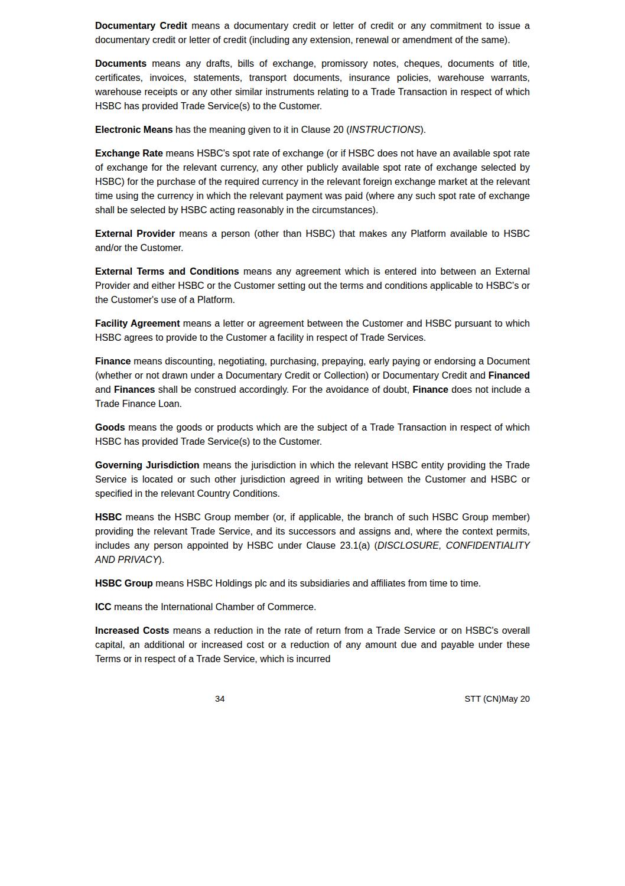Documentary Credit
Documentary Credit means a documentary credit or letter of credit or any commitment to issue a documentary credit or letter of credit (including any extension, renewal or amendment of the same).
Documents
Documents means any drafts, bills of exchange, promissory notes, cheques, documents of title, certificates, invoices, statements, transport documents, insurance policies, warehouse warrants, warehouse receipts or any other similar instruments relating to a Trade Transaction in respect of which HSBC has provided Trade Service(s) to the Customer.
Electronic Means
Electronic Means has the meaning given to it in Clause 20 (INSTRUCTIONS).
Exchange Rate
Exchange Rate means HSBC's spot rate of exchange (or if HSBC does not have an available spot rate of exchange for the relevant currency, any other publicly available spot rate of exchange selected by HSBC) for the purchase of the required currency in the relevant foreign exchange market at the relevant time using the currency in which the relevant payment was paid (where any such spot rate of exchange shall be selected by HSBC acting reasonably in the circumstances).
External Provider
External Provider means a person (other than HSBC) that makes any Platform available to HSBC and/or the Customer.
External Terms and Conditions
External Terms and Conditions means any agreement which is entered into between an External Provider and either HSBC or the Customer setting out the terms and conditions applicable to HSBC's or the Customer's use of a Platform.
Facility Agreement
Facility Agreement means a letter or agreement between the Customer and HSBC pursuant to which HSBC agrees to provide to the Customer a facility in respect of Trade Services.
Finance
Finance means discounting, negotiating, purchasing, prepaying, early paying or endorsing a Document (whether or not drawn under a Documentary Credit or Collection) or Documentary Credit and Financed and Finances shall be construed accordingly. For the avoidance of doubt, Finance does not include a Trade Finance Loan.
Goods
Goods means the goods or products which are the subject of a Trade Transaction in respect of which HSBC has provided Trade Service(s) to the Customer.
Governing Jurisdiction
Governing Jurisdiction means the jurisdiction in which the relevant HSBC entity providing the Trade Service is located or such other jurisdiction agreed in writing between the Customer and HSBC or specified in the relevant Country Conditions.
HSBC
HSBC means the HSBC Group member (or, if applicable, the branch of such HSBC Group member) providing the relevant Trade Service, and its successors and assigns and, where the context permits, includes any person appointed by HSBC under Clause 23.1(a) (DISCLOSURE, CONFIDENTIALITY AND PRIVACY).
HSBC Group
HSBC Group means HSBC Holdings plc and its subsidiaries and affiliates from time to time.
ICC
ICC means the International Chamber of Commerce.
Increased Costs
Increased Costs means a reduction in the rate of return from a Trade Service or on HSBC's overall capital, an additional or increased cost or a reduction of any amount due and payable under these Terms or in respect of a Trade Service, which is incurred
34 STT (CN)May 20